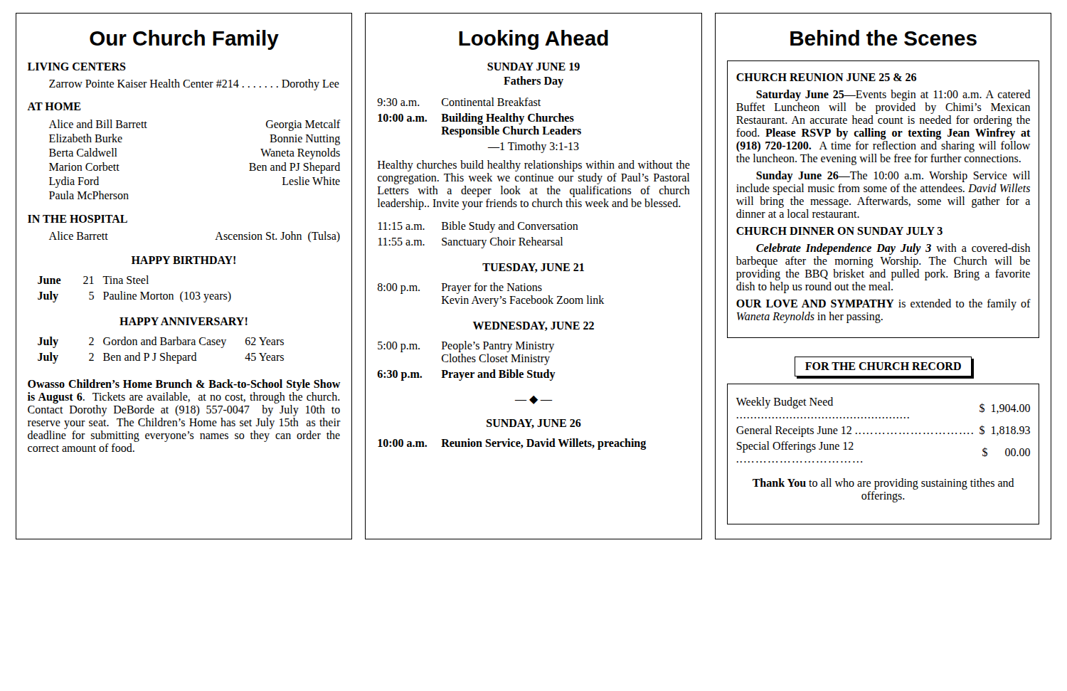Our Church Family
LIVING CENTERS
Zarrow Pointe Kaiser Health Center #214 . . . . . . . Dorothy Lee
AT HOME
| Alice and Bill Barrett | Georgia Metcalf |
| Elizabeth Burke | Bonnie Nutting |
| Berta Caldwell | Waneta Reynolds |
| Marion Corbett | Ben and PJ Shepard |
| Lydia Ford | Leslie White |
| Paula McPherson | |
IN THE HOSPITAL
Alice Barrett Ascension St. John (Tulsa)
HAPPY BIRTHDAY!
| June | 21 | Tina Steel |
| July | 5 | Pauline Morton (103 years) |
HAPPY ANNIVERSARY!
| July | 2 | Gordon and Barbara Casey | 62 Years |
| July | 2 | Ben and P J Shepard | 45 Years |
Owasso Children’s Home Brunch & Back-to-School Style Show is August 6. Tickets are available, at no cost, through the church. Contact Dorothy DeBorde at (918) 557-0047 by July 10th to reserve your seat. The Children’s Home has set July 15th as their deadline for submitting everyone’s names so they can order the correct amount of food.
Looking Ahead
SUNDAY JUNE 19
Fathers Day
| 9:30 a.m. | Continental Breakfast |
| 10:00 a.m. | Building Healthy Churches Responsible Church Leaders |
—1 Timothy 3:1-13
Healthy churches build healthy relationships within and without the congregation. This week we continue our study of Paul’s Pastoral Letters with a deeper look at the qualifications of church leadership.. Invite your friends to church this week and be blessed.
| 11:15 a.m. | Bible Study and Conversation |
| 11:55 a.m. | Sanctuary Choir Rehearsal |
TUESDAY, JUNE 21
| 8:00 p.m. | Prayer for the Nations Kevin Avery’s Facebook Zoom link |
WEDNESDAY, JUNE 22
| 5:00 p.m. | People’s Pantry Ministry Clothes Closet Ministry |
| 6:30 p.m. | Prayer and Bible Study |
— ◆ —
SUNDAY, JUNE 26
| 10:00 a.m. | Reunion Service, David Willets, preaching |
Behind the Scenes
CHURCH REUNION JUNE 25 & 26
Saturday June 25—Events begin at 11:00 a.m. A catered Buffet Luncheon will be provided by Chimi’s Mexican Restaurant. An accurate head count is needed for ordering the food. Please RSVP by calling or texting Jean Winfrey at (918) 720-1200. A time for reflection and sharing will follow the luncheon. The evening will be free for further connections.
Sunday June 26—The 10:00 a.m. Worship Service will include special music from some of the attendees. David Willets will bring the message. Afterwards, some will gather for a dinner at a local restaurant.
CHURCH DINNER ON SUNDAY JULY 3
Celebrate Independence Day July 3 with a covered-dish barbeque after the morning Worship. The Church will be providing the BBQ brisket and pulled pork. Bring a favorite dish to help us round out the meal.
OUR LOVE AND SYMPATHY is extended to the family of Waneta Reynolds in her passing.
FOR THE CHURCH RECORD
| Weekly Budget Need ................................................. | $ 1,904.00 |
| General Receipts June 12 ..………………………. | $ 1,818.93 |
| Special Offerings June 12 ..………………………… | $ 00.00 |
Thank You to all who are providing sustaining tithes and offerings.